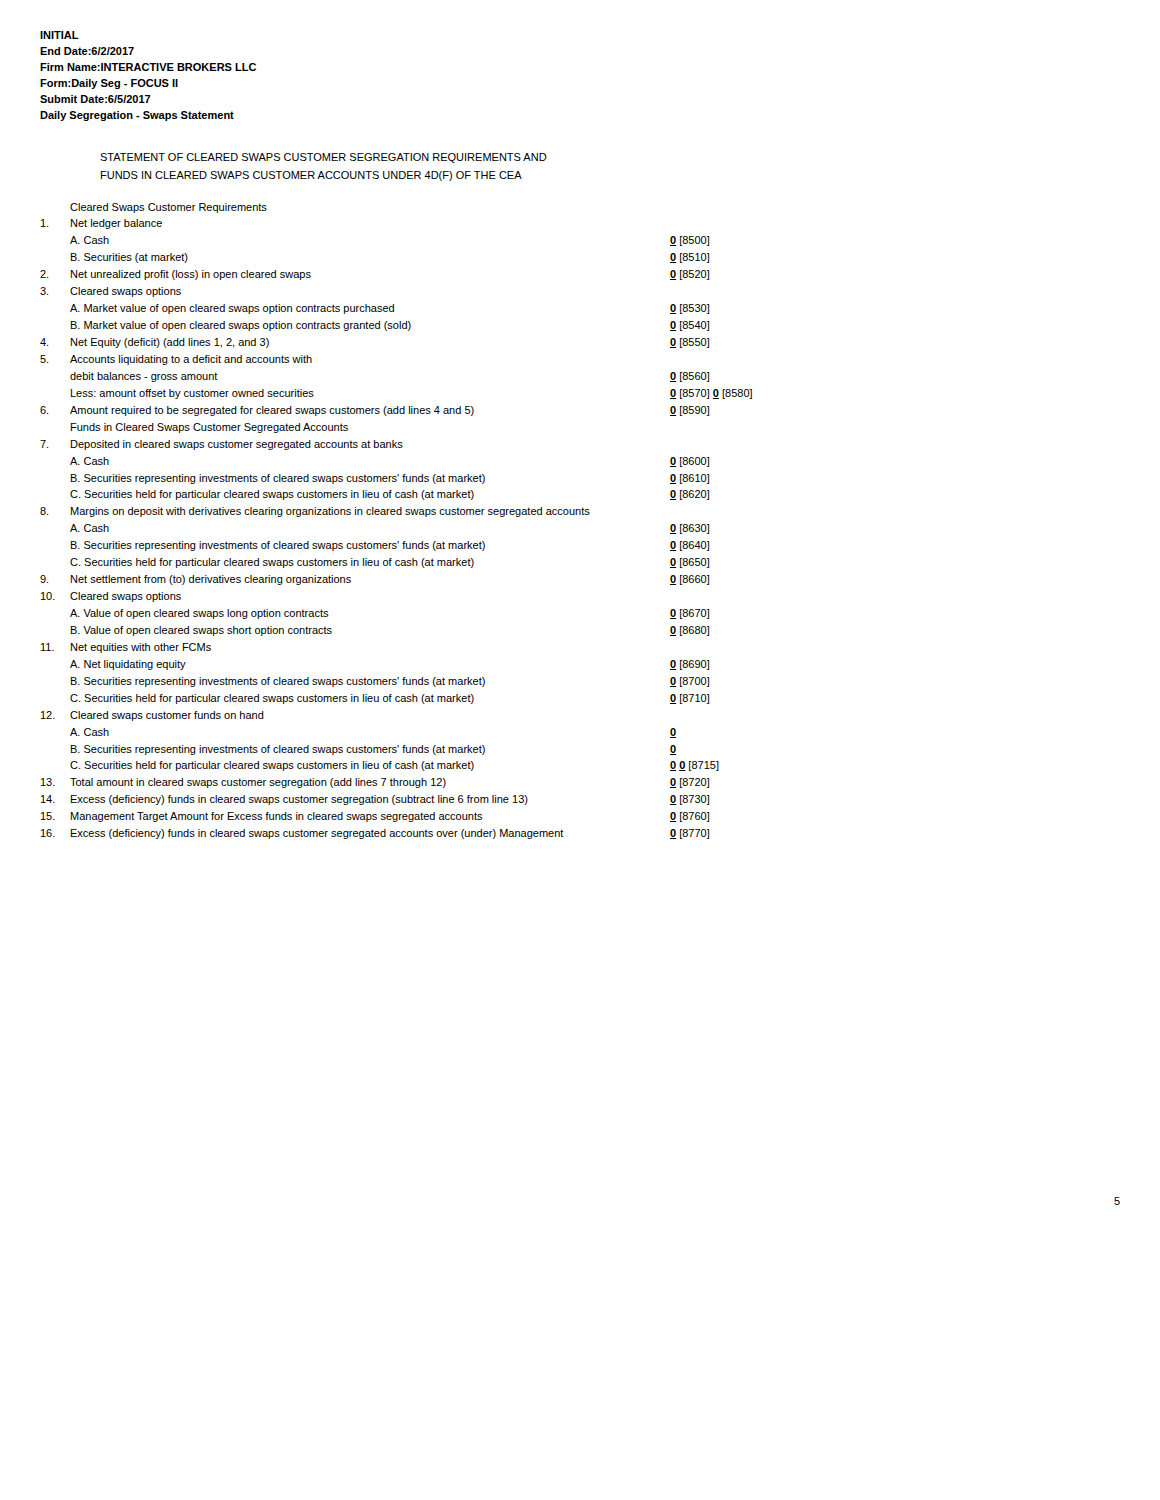INITIAL
End Date:6/2/2017
Firm Name:INTERACTIVE BROKERS LLC
Form:Daily Seg - FOCUS II
Submit Date:6/5/2017
Daily Segregation - Swaps Statement
STATEMENT OF CLEARED SWAPS CUSTOMER SEGREGATION REQUIREMENTS AND
FUNDS IN CLEARED SWAPS CUSTOMER ACCOUNTS UNDER 4D(F) OF THE CEA
| | Cleared Swaps Customer Requirements | |
| 1. | Net ledger balance | |
| | A. Cash | 0 [8500] |
| | B. Securities (at market) | 0 [8510] |
| 2. | Net unrealized profit (loss) in open cleared swaps | 0 [8520] |
| 3. | Cleared swaps options | |
| | A. Market value of open cleared swaps option contracts purchased | 0 [8530] |
| | B. Market value of open cleared swaps option contracts granted (sold) | 0 [8540] |
| 4. | Net Equity (deficit) (add lines 1, 2, and 3) | 0 [8550] |
| 5. | Accounts liquidating to a deficit and accounts with | |
| | debit balances - gross amount | 0 [8560] |
| | Less: amount offset by customer owned securities | 0 [8570] 0 [8580] |
| 6. | Amount required to be segregated for cleared swaps customers (add lines 4 and 5) | 0 [8590] |
| | Funds in Cleared Swaps Customer Segregated Accounts | |
| 7. | Deposited in cleared swaps customer segregated accounts at banks | |
| | A. Cash | 0 [8600] |
| | B. Securities representing investments of cleared swaps customers' funds (at market) | 0 [8610] |
| | C. Securities held for particular cleared swaps customers in lieu of cash (at market) | 0 [8620] |
| 8. | Margins on deposit with derivatives clearing organizations in cleared swaps customer segregated accounts | |
| | A. Cash | 0 [8630] |
| | B. Securities representing investments of cleared swaps customers' funds (at market) | 0 [8640] |
| | C. Securities held for particular cleared swaps customers in lieu of cash (at market) | 0 [8650] |
| 9. | Net settlement from (to) derivatives clearing organizations | 0 [8660] |
| 10. | Cleared swaps options | |
| | A. Value of open cleared swaps long option contracts | 0 [8670] |
| | B. Value of open cleared swaps short option contracts | 0 [8680] |
| 11. | Net equities with other FCMs | |
| | A. Net liquidating equity | 0 [8690] |
| | B. Securities representing investments of cleared swaps customers' funds (at market) | 0 [8700] |
| | C. Securities held for particular cleared swaps customers in lieu of cash (at market) | 0 [8710] |
| 12. | Cleared swaps customer funds on hand | |
| | A. Cash | 0 |
| | B. Securities representing investments of cleared swaps customers' funds (at market) | 0 |
| | C. Securities held for particular cleared swaps customers in lieu of cash (at market) | 0 0 [8715] |
| 13. | Total amount in cleared swaps customer segregation (add lines 7 through 12) | 0 [8720] |
| 14. | Excess (deficiency) funds in cleared swaps customer segregation (subtract line 6 from line 13) | 0 [8730] |
| 15. | Management Target Amount for Excess funds in cleared swaps segregated accounts | 0 [8760] |
| 16. | Excess (deficiency) funds in cleared swaps customer segregated accounts over (under) Management | 0 [8770] |
5